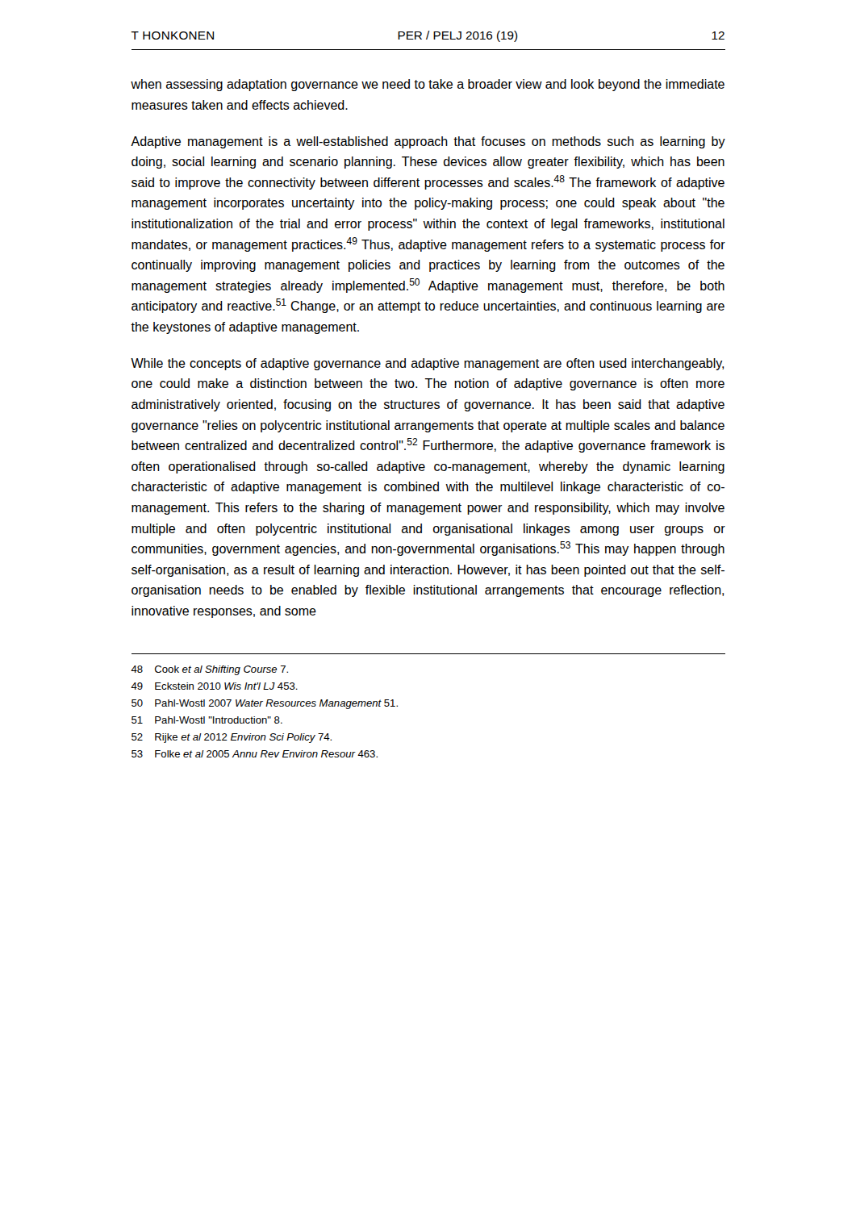T Honkonen PER / PELJ 2016 (19) 12
when assessing adaptation governance we need to take a broader view and look beyond the immediate measures taken and effects achieved.
Adaptive management is a well-established approach that focuses on methods such as learning by doing, social learning and scenario planning. These devices allow greater flexibility, which has been said to improve the connectivity between different processes and scales.48 The framework of adaptive management incorporates uncertainty into the policy-making process; one could speak about "the institutionalization of the trial and error process" within the context of legal frameworks, institutional mandates, or management practices.49 Thus, adaptive management refers to a systematic process for continually improving management policies and practices by learning from the outcomes of the management strategies already implemented.50 Adaptive management must, therefore, be both anticipatory and reactive.51 Change, or an attempt to reduce uncertainties, and continuous learning are the keystones of adaptive management.
While the concepts of adaptive governance and adaptive management are often used interchangeably, one could make a distinction between the two. The notion of adaptive governance is often more administratively oriented, focusing on the structures of governance. It has been said that adaptive governance "relies on polycentric institutional arrangements that operate at multiple scales and balance between centralized and decentralized control".52 Furthermore, the adaptive governance framework is often operationalised through so-called adaptive co-management, whereby the dynamic learning characteristic of adaptive management is combined with the multilevel linkage characteristic of co-management. This refers to the sharing of management power and responsibility, which may involve multiple and often polycentric institutional and organisational linkages among user groups or communities, government agencies, and non-governmental organisations.53 This may happen through self-organisation, as a result of learning and interaction. However, it has been pointed out that the self-organisation needs to be enabled by flexible institutional arrangements that encourage reflection, innovative responses, and some
48 Cook et al Shifting Course 7.
49 Eckstein 2010 Wis Int'l LJ 453.
50 Pahl-Wostl 2007 Water Resources Management 51.
51 Pahl-Wostl "Introduction" 8.
52 Rijke et al 2012 Environ Sci Policy 74.
53 Folke et al 2005 Annu Rev Environ Resour 463.